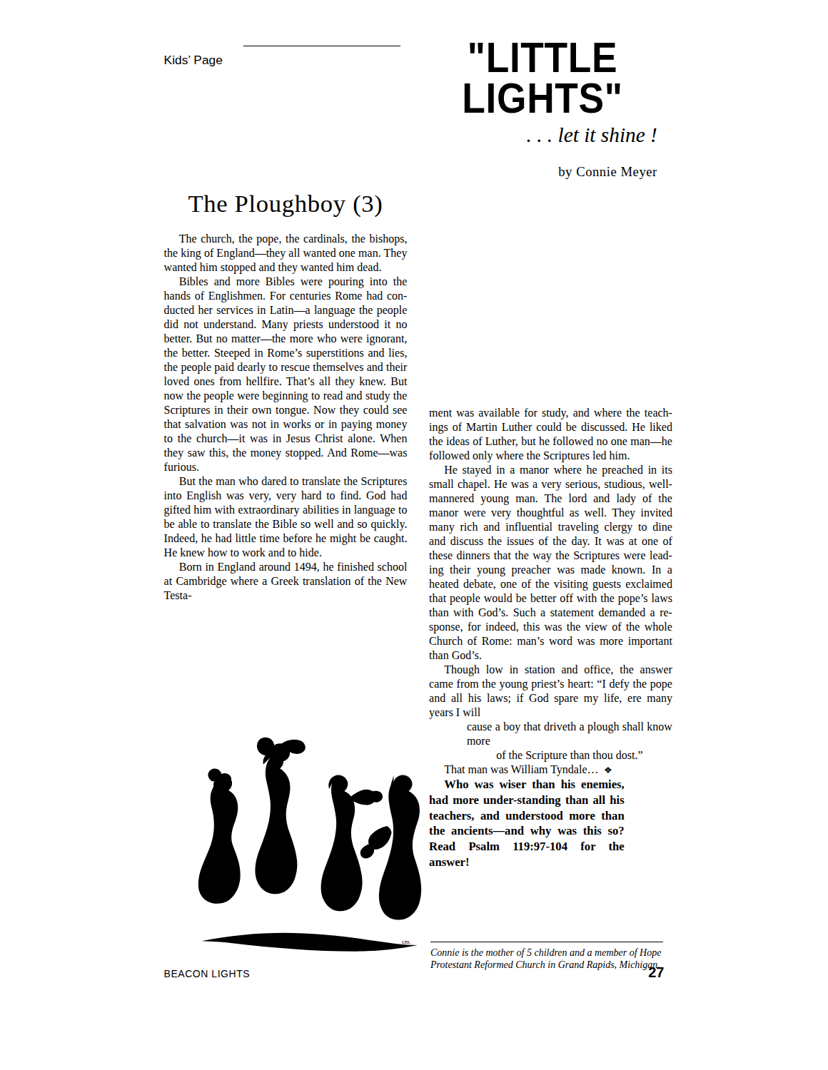Kids’ Page
"LITTLE LIGHTS"
. . . let it shine !
by Connie Meyer
The Ploughboy (3)
The church, the pope, the cardinals, the bishops, the king of England—they all wanted one man. They wanted him stopped and they wanted him dead.
Bibles and more Bibles were pouring into the hands of Englishmen. For centuries Rome had conducted her services in Latin—a language the people did not understand. Many priests understood it no better. But no matter—the more who were ignorant, the better. Steeped in Rome’s superstitions and lies, the people paid dearly to rescue themselves and their loved ones from hellfire. That’s all they knew. But now the people were beginning to read and study the Scriptures in their own tongue. Now they could see that salvation was not in works or in paying money to the church—it was in Jesus Christ alone. When they saw this, the money stopped. And Rome—was furious.
But the man who dared to translate the Scriptures into English was very, very hard to find. God had gifted him with extraordinary abilities in language to be able to translate the Bible so well and so quickly. Indeed, he had little time before he might be caught. He knew how to work and to hide.
Born in England around 1494, he finished school at Cambridge where a Greek translation of the New Testa-
ment was available for study, and where the teachings of Martin Luther could be discussed. He liked the ideas of Luther, but he followed no one man—he followed only where the Scriptures led him.
He stayed in a manor where he preached in its small chapel. He was a very serious, studious, well-mannered young man. The lord and lady of the manor were very thoughtful as well. They invited many rich and influential traveling clergy to dine and discuss the issues of the day. It was at one of these dinners that the way the Scriptures were leading their young preacher was made known. In a heated debate, one of the visiting guests exclaimed that people would be better off with the pope’s laws than with God’s. Such a statement demanded a response, for indeed, this was the view of the whole Church of Rome: man’s word was more important than God’s.
Though low in station and office, the answer came from the young priest’s heart: “I defy the pope and all his laws; if God spare my life, ere many years I will cause a boy that driveth a plough shall know more
of the Scripture than thou dost.”
That man was William Tyndale… ❖
Who was wiser than his enemies, had more under-standing than all his teachers, and understood more than the ancients—and why was this so? Read Psalm 119:97-104 for the answer!
Connie is the mother of 5 children and a member of Hope Protestant Reformed Church in Grand Rapids, Michigan.
Silhouette of four figures in period dress cm.
BEACON LIGHTS
27